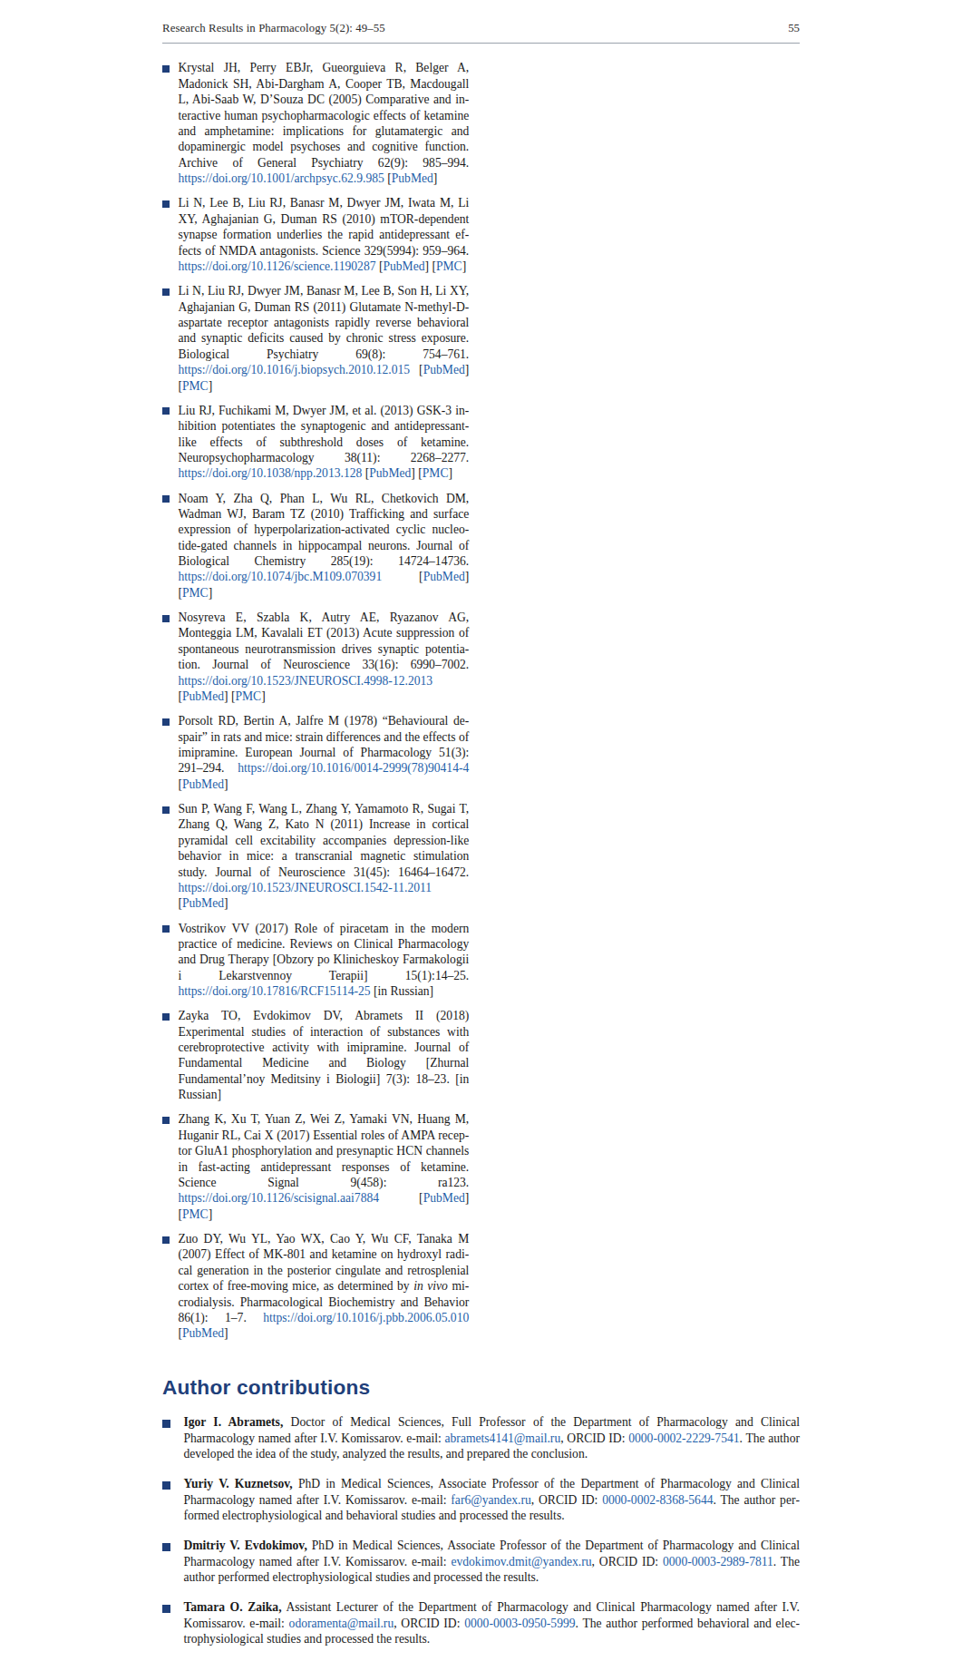Research Results in Pharmacology 5(2): 49–55
55
Krystal JH, Perry EBJr, Gueorguieva R, Belger A, Madonick SH, Abi-Dargham A, Cooper TB, Macdougall L, Abi-Saab W, D’Souza DC (2005) Comparative and interactive human psychopharmacologic effects of ketamine and amphetamine: implications for glutamatergic and dopaminergic model psychoses and cognitive function. Archive of General Psychiatry 62(9): 985–994. https://doi.org/10.1001/archpsyc.62.9.985 [PubMed]
Li N, Lee B, Liu RJ, Banasr M, Dwyer JM, Iwata M, Li XY, Aghajanian G, Duman RS (2010) mTOR-dependent synapse formation underlies the rapid antidepressant effects of NMDA antagonists. Science 329(5994): 959–964. https://doi.org/10.1126/science.1190287 [PubMed] [PMC]
Li N, Liu RJ, Dwyer JM, Banasr M, Lee B, Son H, Li XY, Aghajanian G, Duman RS (2011) Glutamate N-methyl-D-aspartate receptor antagonists rapidly reverse behavioral and synaptic deficits caused by chronic stress exposure. Biological Psychiatry 69(8): 754–761. https://doi.org/10.1016/j.biopsych.2010.12.015 [PubMed] [PMC]
Liu RJ, Fuchikami M, Dwyer JM, et al. (2013) GSK-3 inhibition potentiates the synaptogenic and antidepressant-like effects of subthreshold doses of ketamine. Neuropsychopharmacology 38(11): 2268–2277. https://doi.org/10.1038/npp.2013.128 [PubMed] [PMC]
Noam Y, Zha Q, Phan L, Wu RL, Chetkovich DM, Wadman WJ, Baram TZ (2010) Trafficking and surface expression of hyperpolarization-activated cyclic nucleotide-gated channels in hippocampal neurons. Journal of Biological Chemistry 285(19): 14724–14736. https://doi.org/10.1074/jbc.M109.070391 [PubMed] [PMC]
Nosyreva E, Szabla K, Autry AE, Ryazanov AG, Monteggia LM, Kavalali ET (2013) Acute suppression of spontaneous neurotransmission drives synaptic potentiation. Journal of Neuroscience 33(16): 6990–7002. https://doi.org/10.1523/JNEUROSCI.4998-12.2013 [PubMed] [PMC]
Porsolt RD, Bertin A, Jalfre M (1978) “Behavioural despair” in rats and mice: strain differences and the effects of imipramine. European Journal of Pharmacology 51(3): 291–294. https://doi.org/10.1016/0014-2999(78)90414-4 [PubMed]
Sun P, Wang F, Wang L, Zhang Y, Yamamoto R, Sugai T, Zhang Q, Wang Z, Kato N (2011) Increase in cortical pyramidal cell excitability accompanies depression-like behavior in mice: a transcranial magnetic stimulation study. Journal of Neuroscience 31(45): 16464–16472. https://doi.org/10.1523/JNEUROSCI.1542-11.2011 [PubMed]
Vostrikov VV (2017) Role of piracetam in the modern practice of medicine. Reviews on Clinical Pharmacology and Drug Therapy [Obzory po Klinicheskoy Farmakologii i Lekarstvennoy Terapii] 15(1):14–25. https://doi.org/10.17816/RCF15114-25 [in Russian]
Zayka TO, Evdokimov DV, Abramets II (2018) Experimental studies of interaction of substances with cerebroprotective activity with imipramine. Journal of Fundamental Medicine and Biology [Zhurnal Fundamental’noy Meditsiny i Biologii] 7(3): 18–23. [in Russian]
Zhang K, Xu T, Yuan Z, Wei Z, Yamaki VN, Huang M, Huganir RL, Cai X (2017) Essential roles of AMPA receptor GluA1 phosphorylation and presynaptic HCN channels in fast-acting antidepressant responses of ketamine. Science Signal 9(458): ra123. https://doi.org/10.1126/scisignal.aai7884 [PubMed] [PMC]
Zuo DY, Wu YL, Yao WX, Cao Y, Wu CF, Tanaka M (2007) Effect of MK-801 and ketamine on hydroxyl radical generation in the posterior cingulate and retrosplenial cortex of free-moving mice, as determined by in vivo microdialysis. Pharmacological Biochemistry and Behavior 86(1): 1–7. https://doi.org/10.1016/j.pbb.2006.05.010 [PubMed]
Author contributions
Igor I. Abramets, Doctor of Medical Sciences, Full Professor of the Department of Pharmacology and Clinical Pharmacology named after I.V. Komissarov. e-mail: abramets4141@mail.ru, ORCID ID: 0000-0002-2229-7541. The author developed the idea of the study, analyzed the results, and prepared the conclusion.
Yuriy V. Kuznetsov, PhD in Medical Sciences, Associate Professor of the Department of Pharmacology and Clinical Pharmacology named after I.V. Komissarov. e-mail: far6@yandex.ru, ORCID ID: 0000-0002-8368-5644. The author performed electrophysiological and behavioral studies and processed the results.
Dmitriy V. Evdokimov, PhD in Medical Sciences, Associate Professor of the Department of Pharmacology and Clinical Pharmacology named after I.V. Komissarov. e-mail: evdokimov.dmit@yandex.ru, ORCID ID: 0000-0003-2989-7811. The author performed electrophysiological studies and processed the results.
Tamara O. Zaika, Assistant Lecturer of the Department of Pharmacology and Clinical Pharmacology named after I.V. Komissarov. e-mail: odoramenta@mail.ru, ORCID ID: 0000-0003-0950-5999. The author performed behavioral and electrophysiological studies and processed the results.